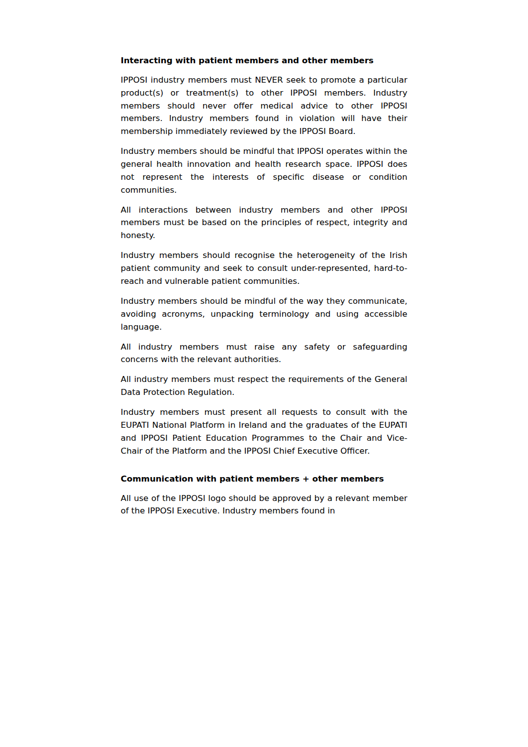Interacting with patient members and other members
IPPOSI industry members must NEVER seek to promote a particular product(s) or treatment(s) to other IPPOSI members. Industry members should never offer medical advice to other IPPOSI members. Industry members found in violation will have their membership immediately reviewed by the IPPOSI Board.
Industry members should be mindful that IPPOSI operates within the general health innovation and health research space. IPPOSI does not represent the interests of specific disease or condition communities.
All interactions between industry members and other IPPOSI members must be based on the principles of respect, integrity and honesty.
Industry members should recognise the heterogeneity of the Irish patient community and seek to consult under-represented, hard-to-reach and vulnerable patient communities.
Industry members should be mindful of the way they communicate, avoiding acronyms, unpacking terminology and using accessible language.
All industry members must raise any safety or safeguarding concerns with the relevant authorities.
All industry members must respect the requirements of the General Data Protection Regulation.
Industry members must present all requests to consult with the EUPATI National Platform in Ireland and the graduates of the EUPATI and IPPOSI Patient Education Programmes to the Chair and Vice-Chair of the Platform and the IPPOSI Chief Executive Officer.
Communication with patient members + other members
All use of the IPPOSI logo should be approved by a relevant member of the IPPOSI Executive. Industry members found in